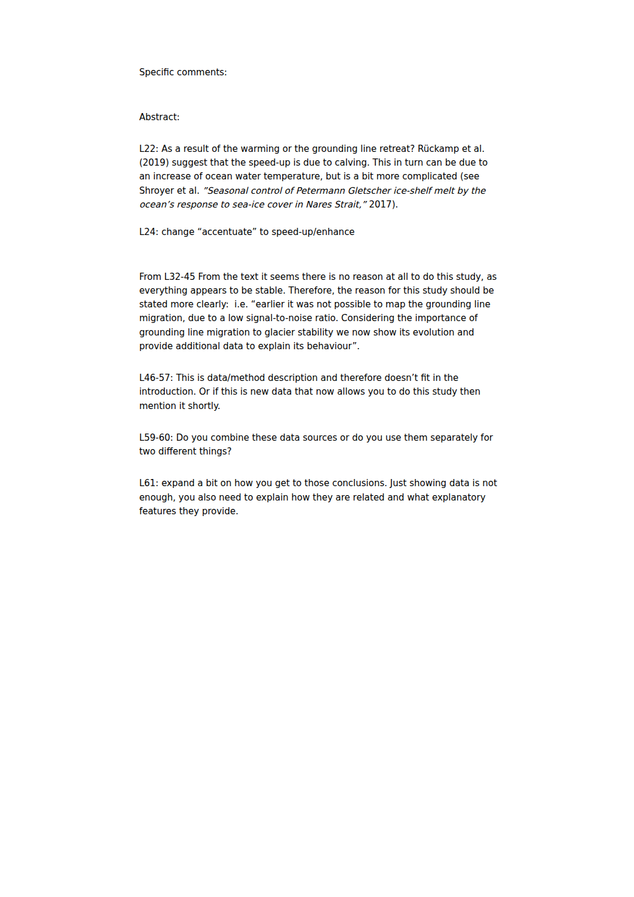Specific comments:
Abstract:
L22: As a result of the warming or the grounding line retreat? Rückamp et al. (2019) suggest that the speed-up is due to calving. This in turn can be due to an increase of ocean water temperature, but is a bit more complicated (see Shroyer et al. ”Seasonal control of Petermann Gletscher ice-shelf melt by the ocean’s response to sea-ice cover in Nares Strait,” 2017).
L24: change “accentuate” to speed-up/enhance
From L32-45 From the text it seems there is no reason at all to do this study, as everything appears to be stable. Therefore, the reason for this study should be stated more clearly: i.e. “earlier it was not possible to map the grounding line migration, due to a low signal-to-noise ratio. Considering the importance of grounding line migration to glacier stability we now show its evolution and provide additional data to explain its behaviour”.
L46-57: This is data/method description and therefore doesn’t fit in the introduction. Or if this is new data that now allows you to do this study then mention it shortly.
L59-60: Do you combine these data sources or do you use them separately for two different things?
L61: expand a bit on how you get to those conclusions. Just showing data is not enough, you also need to explain how they are related and what explanatory features they provide.